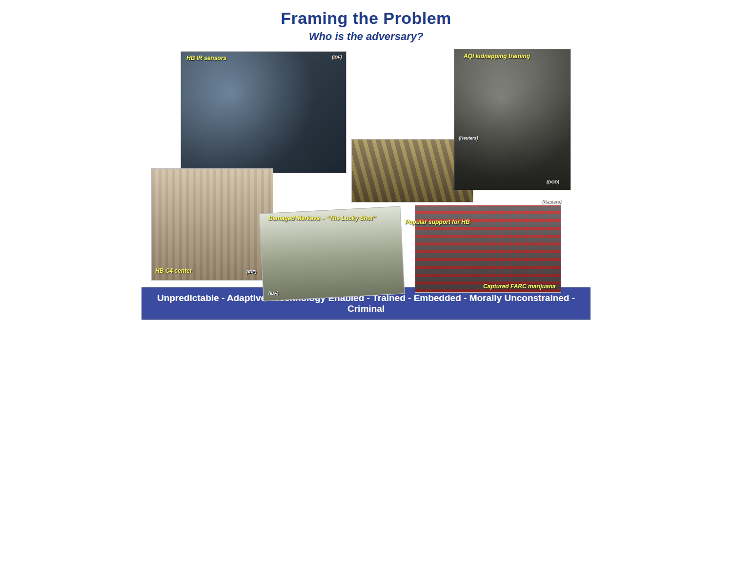Framing the Problem
Who is the adversary?
HB IR sensors
HB C4 center
Damaged Merkava – “The Lucky Shot”
Popular support for HB
AQI kidnapping training
Captured FARC marijuana
(IDF)
(IDF)
(IDF)
(Reuters)
(DOD)
(Reuters)
Unpredictable - Adaptive - Technology Enabled - Trained - Embedded - Morally Unconstrained - Criminal